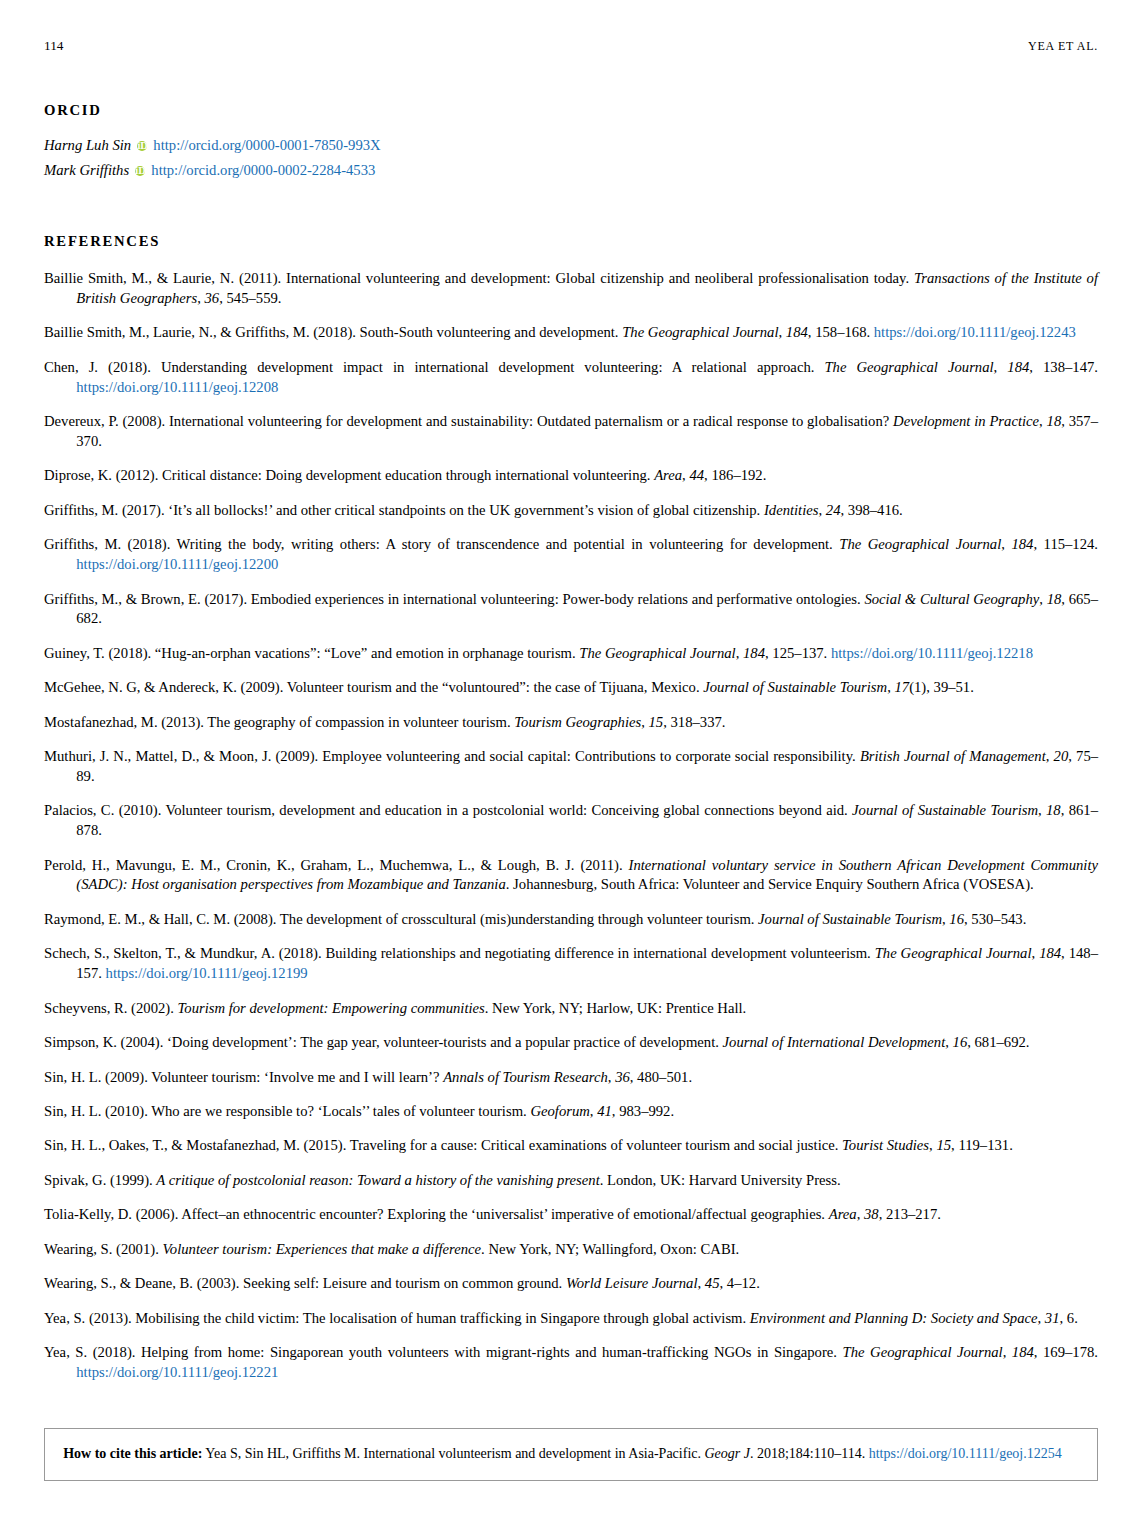114 YEA ET AL.
ORCID
Harng Luh Sin iD http://orcid.org/0000-0001-7850-993X
Mark Griffiths iD http://orcid.org/0000-0002-2284-4533
REFERENCES
Baillie Smith, M., & Laurie, N. (2011). International volunteering and development: Global citizenship and neoliberal professionalisation today. Transactions of the Institute of British Geographers, 36, 545–559.
Baillie Smith, M., Laurie, N., & Griffiths, M. (2018). South-South volunteering and development. The Geographical Journal, 184, 158–168. https://doi.org/10.1111/geoj.12243
Chen, J. (2018). Understanding development impact in international development volunteering: A relational approach. The Geographical Journal, 184, 138–147. https://doi.org/10.1111/geoj.12208
Devereux, P. (2008). International volunteering for development and sustainability: Outdated paternalism or a radical response to globalisation? Development in Practice, 18, 357–370.
Diprose, K. (2012). Critical distance: Doing development education through international volunteering. Area, 44, 186–192.
Griffiths, M. (2017). ‘It’s all bollocks!’ and other critical standpoints on the UK government’s vision of global citizenship. Identities, 24, 398–416.
Griffiths, M. (2018). Writing the body, writing others: A story of transcendence and potential in volunteering for development. The Geographical Journal, 184, 115–124. https://doi.org/10.1111/geoj.12200
Griffiths, M., & Brown, E. (2017). Embodied experiences in international volunteering: Power-body relations and performative ontologies. Social & Cultural Geography, 18, 665–682.
Guiney, T. (2018). “Hug-an-orphan vacations”: “Love” and emotion in orphanage tourism. The Geographical Journal, 184, 125–137. https://doi.org/10.1111/geoj.12218
McGehee, N. G, & Andereck, K. (2009). Volunteer tourism and the “voluntoured”: the case of Tijuana, Mexico. Journal of Sustainable Tourism, 17(1), 39–51.
Mostafanezhad, M. (2013). The geography of compassion in volunteer tourism. Tourism Geographies, 15, 318–337.
Muthuri, J. N., Mattel, D., & Moon, J. (2009). Employee volunteering and social capital: Contributions to corporate social responsibility. British Journal of Management, 20, 75–89.
Palacios, C. (2010). Volunteer tourism, development and education in a postcolonial world: Conceiving global connections beyond aid. Journal of Sustainable Tourism, 18, 861–878.
Perold, H., Mavungu, E. M., Cronin, K., Graham, L., Muchemwa, L., & Lough, B. J. (2011). International voluntary service in Southern African Development Community (SADC): Host organisation perspectives from Mozambique and Tanzania. Johannesburg, South Africa: Volunteer and Service Enquiry Southern Africa (VOSESA).
Raymond, E. M., & Hall, C. M. (2008). The development of crosscultural (mis)understanding through volunteer tourism. Journal of Sustainable Tourism, 16, 530–543.
Schech, S., Skelton, T., & Mundkur, A. (2018). Building relationships and negotiating difference in international development volunteerism. The Geographical Journal, 184, 148–157. https://doi.org/10.1111/geoj.12199
Scheyvens, R. (2002). Tourism for development: Empowering communities. New York, NY; Harlow, UK: Prentice Hall.
Simpson, K. (2004). ‘Doing development’: The gap year, volunteer-tourists and a popular practice of development. Journal of International Development, 16, 681–692.
Sin, H. L. (2009). Volunteer tourism: ‘Involve me and I will learn’? Annals of Tourism Research, 36, 480–501.
Sin, H. L. (2010). Who are we responsible to? ‘Locals’’ tales of volunteer tourism. Geoforum, 41, 983–992.
Sin, H. L., Oakes, T., & Mostafanezhad, M. (2015). Traveling for a cause: Critical examinations of volunteer tourism and social justice. Tourist Studies, 15, 119–131.
Spivak, G. (1999). A critique of postcolonial reason: Toward a history of the vanishing present. London, UK: Harvard University Press.
Tolia-Kelly, D. (2006). Affect–an ethnocentric encounter? Exploring the ‘universalist’ imperative of emotional/affectual geographies. Area, 38, 213–217.
Wearing, S. (2001). Volunteer tourism: Experiences that make a difference. New York, NY; Wallingford, Oxon: CABI.
Wearing, S., & Deane, B. (2003). Seeking self: Leisure and tourism on common ground. World Leisure Journal, 45, 4–12.
Yea, S. (2013). Mobilising the child victim: The localisation of human trafficking in Singapore through global activism. Environment and Planning D: Society and Space, 31, 6.
Yea, S. (2018). Helping from home: Singaporean youth volunteers with migrant-rights and human-trafficking NGOs in Singapore. The Geographical Journal, 184, 169–178. https://doi.org/10.1111/geoj.12221
How to cite this article: Yea S, Sin HL, Griffiths M. International volunteerism and development in Asia-Pacific. Geogr J. 2018;184:110–114. https://doi.org/10.1111/geoj.12254